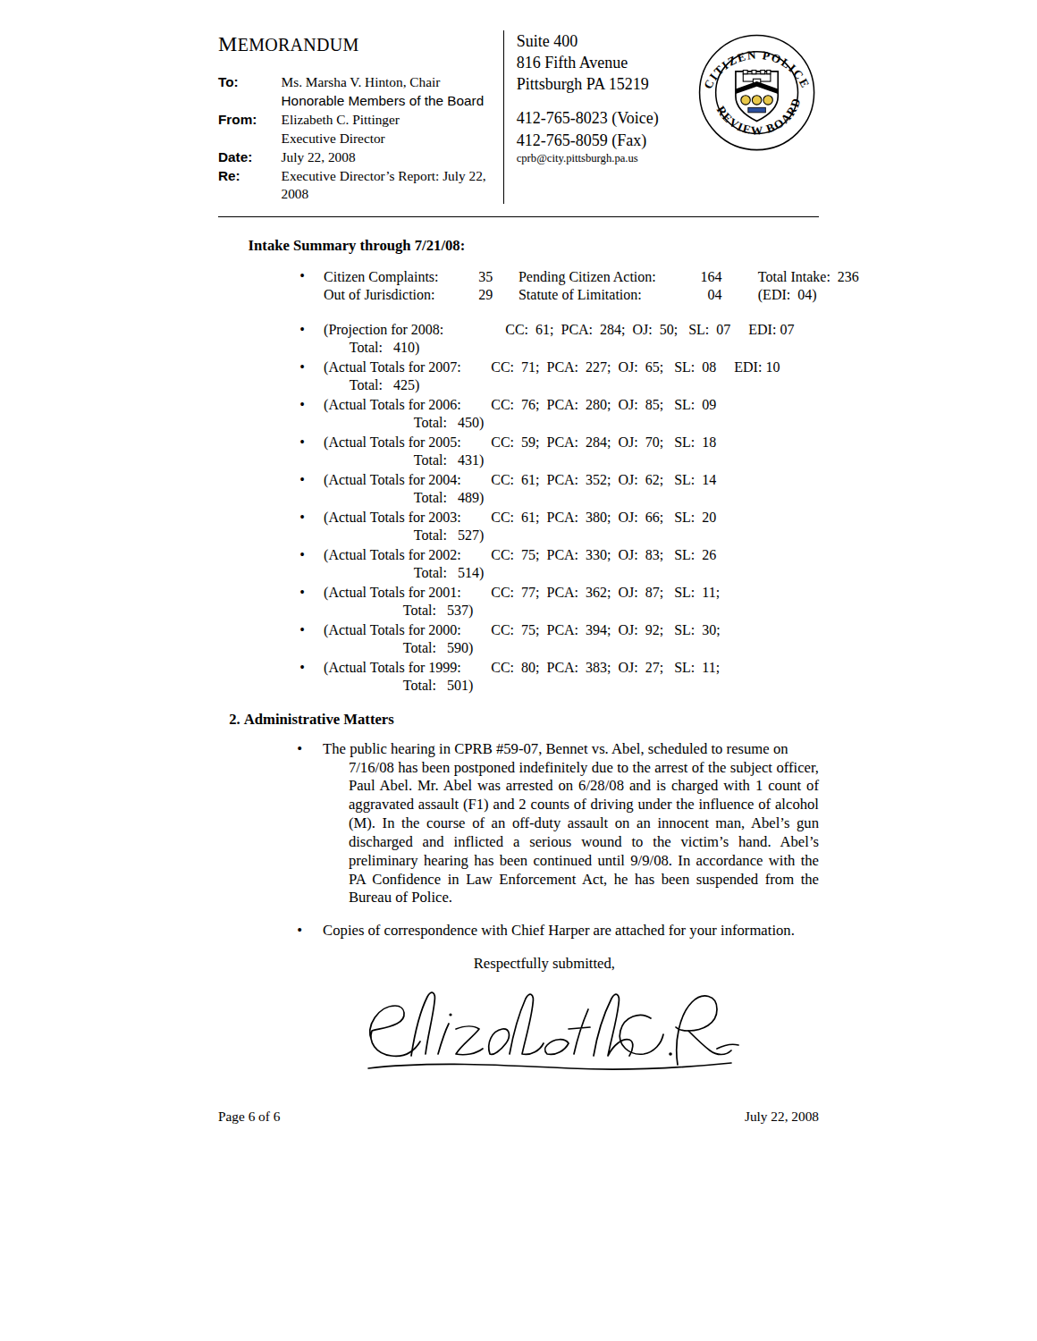MEMORANDUM
| To: | Ms. Marsha V. Hinton, Chair |
| | Honorable Members of the Board |
| From: | Elizabeth C. Pittinger |
| | Executive Director |
| Date: | July 22, 2008 |
| Re: | Executive Director’s Report: July 22, 2008 |
Suite 400 816 Fifth Avenue Pittsburgh PA 15219
412-765-8023 (Voice) 412-765-8059 (Fax) cprb@city.pittsburgh.pa.us
CITIZEN POLICE REVIEW BOARD
Intake Summary through 7/21/08:
Citizen Complaints: 35 Pending Citizen Action: 164 Total Intake: 236
Out of Jurisdiction: 29 Statute of Limitation: 04(EDI: 04)
(Projection for 2008: CC: 61; PCA: 284; OJ: 50; SL: 07 EDI: 07 Total: 410)
(Actual Totals for 2007: CC: 71; PCA: 227; OJ: 65; SL: 08 EDI: 10 Total: 425)
(Actual Totals for 2006: CC: 76; PCA: 280; OJ: 85; SL: 09 Total: 450)
(Actual Totals for 2005: CC: 59; PCA: 284; OJ: 70; SL: 18 Total: 431)
(Actual Totals for 2004: CC: 61; PCA: 352; OJ: 62; SL: 14 Total: 489)
(Actual Totals for 2003: CC: 61; PCA: 380; OJ: 66; SL: 20 Total: 527)
(Actual Totals for 2002: CC: 75; PCA: 330; OJ: 83; SL: 26 Total: 514)
(Actual Totals for 2001: CC: 77; PCA: 362; OJ: 87; SL: 11; Total: 537)
(Actual Totals for 2000: CC: 75; PCA: 394; OJ: 92; SL: 30; Total: 590)
(Actual Totals for 1999: CC: 80; PCA: 383; OJ: 27; SL: 11; Total: 501)
Administrative Matters
The public hearing in CPRB #59-07, Bennet vs. Abel, scheduled to resume on 7/16/08 has been postponed indefinitely due to the arrest of the subject officer, Paul Abel. Mr. Abel was arrested on 6/28/08 and is charged with 1 count of aggravated assault (F1) and 2 counts of driving under the influence of alcohol (M). In the course of an off-duty assault on an innocent man, Abel’s gun discharged and inflicted a serious wound to the victim’s hand. Abel’s preliminary hearing has been continued until 9/9/08. In accordance with the PA Confidence in Law Enforcement Act, he has been suspended from the Bureau of Police.
Copies of correspondence with Chief Harper are attached for your information.
Respectfully submitted,
Page 6 of 6 July 22, 2008